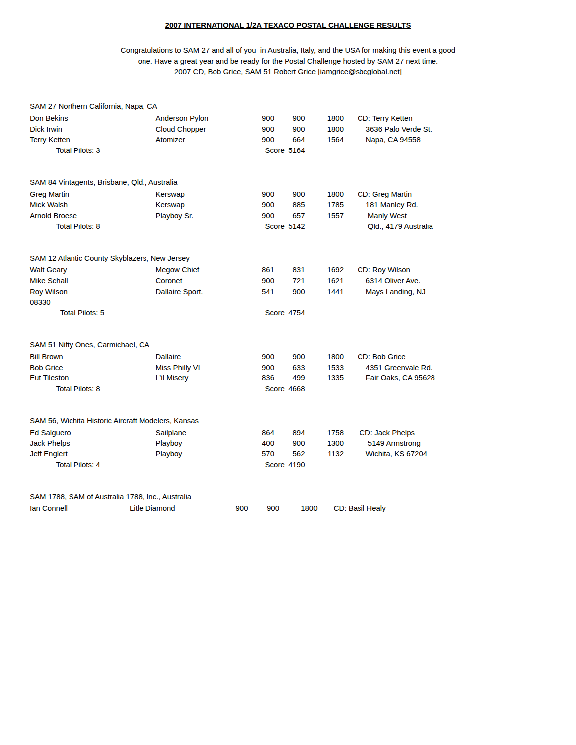2007 INTERNATIONAL 1/2A TEXACO POSTAL CHALLENGE RESULTS
Congratulations to SAM 27 and all of you in Australia, Italy, and the USA for making this event a good one. Have a great year and be ready for the Postal Challenge hosted by SAM 27 next time.
2007 CD, Bob Grice, SAM 51 Robert Grice [iamgrice@sbcglobal.net]
SAM 27 Northern California, Napa, CA
| Don Bekins | Anderson Pylon | 900 | 900 | 1800 | CD: Terry Ketten |
| Dick Irwin | Cloud Chopper | 900 | 900 | 1800 | 3636 Palo Verde St. |
| Terry Ketten | Atomizer | 900 | 664 | 1564 | Napa, CA 94558 |
| Total Pilots: 3 | | Score 5164 | | |
SAM 84 Vintagents, Brisbane, Qld., Australia
| Greg Martin | Kerswap | 900 | 900 | 1800 | CD: Greg Martin |
| Mick Walsh | Kerswap | 900 | 885 | 1785 | 181 Manley Rd. |
| Arnold Broese | Playboy Sr. | 900 | 657 | 1557 | Manly West |
| Total Pilots: 8 | | Score 5142 | | Qld., 4179 Australia |
SAM 12 Atlantic County Skyblazers, New Jersey
| Walt Geary | Megow Chief | 861 | 831 | 1692 | CD: Roy Wilson |
| Mike Schall | Coronet | 900 | 721 | 1621 | 6314 Oliver Ave. |
| Roy Wilson | Dallaire Sport. | 541 | 900 | 1441 | Mays Landing, NJ |
| 08330 | | | | | |
| Total Pilots: 5 | | Score 4754 | | |
SAM 51 Nifty Ones, Carmichael, CA
| Bill Brown | Dallaire | 900 | 900 | 1800 | CD: Bob Grice |
| Bob Grice | Miss Philly VI | 900 | 633 | 1533 | 4351 Greenvale Rd. |
| Eut Tileston | L’il Misery | 836 | 499 | 1335 | Fair Oaks, CA 95628 |
| Total Pilots: 8 | | Score 4668 | | |
SAM 56, Wichita Historic Aircraft Modelers, Kansas
| Ed Salguero | Sailplane | 864 | 894 | 1758 | CD: Jack Phelps |
| Jack Phelps | Playboy | 400 | 900 | 1300 | 5149 Armstrong |
| Jeff Englert | Playboy | 570 | 562 | 1132 | Wichita, KS 67204 |
| Total Pilots: 4 | | Score 4190 | | |
SAM 1788, SAM of Australia 1788, Inc., Australia
| Ian Connell | Litle Diamond | 900 | 900 | 1800 | CD: Basil Healy |